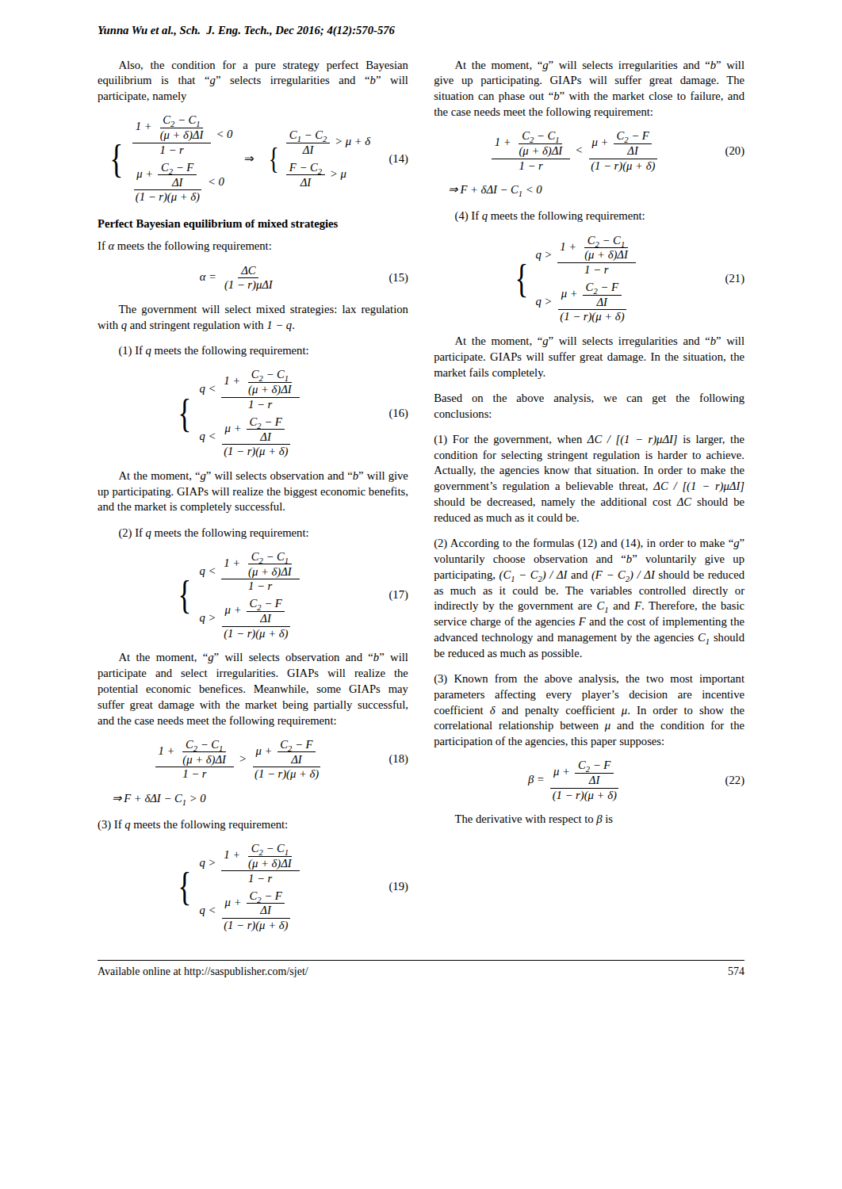Yunna Wu et al., Sch. J. Eng. Tech., Dec 2016; 4(12):570-576
Also, the condition for a pure strategy perfect Bayesian equilibrium is that “g” selects irregularities and “b” will participate, namely
{ 1 + C2 − C1(μ + δ)ΔI 1 − r < 0 μ + C2 − F ΔI (1 − r)(μ + δ) < 0 ⇒ { C1 − C2 ΔI > μ + δ F − C2 ΔI > μ
(14)
Perfect Bayesian equilibrium of mixed strategies
If α meets the following requirement:
α = ΔC(1 − r)μΔI
(15)
The government will select mixed strategies: lax regulation with q and stringent regulation with 1 − q.
(1) If q meets the following requirement:
{ q < 1 + C2 − C1(μ + δ)ΔI 1 − r q < μ + C2 − F ΔI (1 − r)(μ + δ)
(16)
At the moment, “g” will selects observation and “b” will give up participating. GIAPs will realize the biggest economic benefits, and the market is completely successful.
(2) If q meets the following requirement:
{ q < 1 + C2 − C1(μ + δ)ΔI 1 − r q > μ + C2 − F ΔI (1 − r)(μ + δ)
(17)
At the moment, “g” will selects observation and “b” will participate and select irregularities. GIAPs will realize the potential economic benefices. Meanwhile, some GIAPs may suffer great damage with the market being partially successful, and the case needs meet the following requirement:
1 + C2 − C1(μ + δ)ΔI 1 − r > μ + C2 − F ΔI (1 − r)(μ + δ)
(18)
⇒ F + δΔI − C1 > 0
(3) If q meets the following requirement:
{ q > 1 + C2 − C1(μ + δ)ΔI 1 − r q < μ + C2 − F ΔI (1 − r)(μ + δ)
(19)
At the moment, “g” will selects irregularities and “b” will give up participating. GIAPs will suffer great damage. The situation can phase out “b” with the market close to failure, and the case needs meet the following requirement:
1 + C2 − C1(μ + δ)ΔI 1 − r < μ + C2 − F ΔI (1 − r)(μ + δ)
(20)
⇒ F + δΔI − C1 < 0
(4) If q meets the following requirement:
{ q > 1 + C2 − C1(μ + δ)ΔI 1 − r q > μ + C2 − F ΔI (1 − r)(μ + δ)
(21)
At the moment, “g” will selects irregularities and “b” will participate. GIAPs will suffer great damage. In the situation, the market fails completely.
Based on the above analysis, we can get the following conclusions:
(1) For the government, when ΔC / [(1 − r)μΔI] is larger, the condition for selecting stringent regulation is harder to achieve. Actually, the agencies know that situation. In order to make the government’s regulation a believable threat, ΔC / [(1 − r)μΔI] should be decreased, namely the additional cost ΔC should be reduced as much as it could be.
(2) According to the formulas (12) and (14), in order to make “g” voluntarily choose observation and “b” voluntarily give up participating, (C1 − C2) / ΔI and (F − C2) / ΔI should be reduced as much as it could be. The variables controlled directly or indirectly by the government are C1 and F. Therefore, the basic service charge of the agencies F and the cost of implementing the advanced technology and management by the agencies C1 should be reduced as much as possible.
(3) Known from the above analysis, the two most important parameters affecting every player’s decision are incentive coefficient δ and penalty coefficient μ. In order to show the correlational relationship between μ and the condition for the participation of the agencies, this paper supposes:
β = μ + C2 − F ΔI (1 − r)(μ + δ)
(22)
The derivative with respect to β is
Available online at http://saspublisher.com/sjet/
574